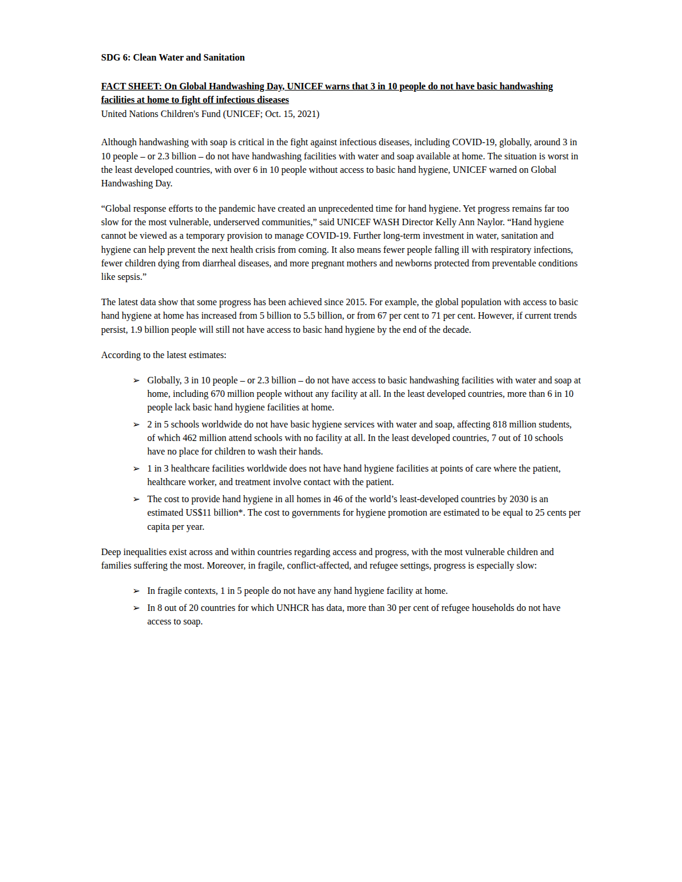SDG 6: Clean Water and Sanitation
FACT SHEET: On Global Handwashing Day, UNICEF warns that 3 in 10 people do not have basic handwashing facilities at home to fight off infectious diseases
United Nations Children's Fund (UNICEF; Oct. 15, 2021)
Although handwashing with soap is critical in the fight against infectious diseases, including COVID-19, globally, around 3 in 10 people – or 2.3 billion – do not have handwashing facilities with water and soap available at home. The situation is worst in the least developed countries, with over 6 in 10 people without access to basic hand hygiene, UNICEF warned on Global Handwashing Day.
“Global response efforts to the pandemic have created an unprecedented time for hand hygiene. Yet progress remains far too slow for the most vulnerable, underserved communities,” said UNICEF WASH Director Kelly Ann Naylor. “Hand hygiene cannot be viewed as a temporary provision to manage COVID-19. Further long-term investment in water, sanitation and hygiene can help prevent the next health crisis from coming. It also means fewer people falling ill with respiratory infections, fewer children dying from diarrheal diseases, and more pregnant mothers and newborns protected from preventable conditions like sepsis.”
The latest data show that some progress has been achieved since 2015. For example, the global population with access to basic hand hygiene at home has increased from 5 billion to 5.5 billion, or from 67 per cent to 71 per cent. However, if current trends persist, 1.9 billion people will still not have access to basic hand hygiene by the end of the decade.
According to the latest estimates:
Globally, 3 in 10 people – or 2.3 billion – do not have access to basic handwashing facilities with water and soap at home, including 670 million people without any facility at all. In the least developed countries, more than 6 in 10 people lack basic hand hygiene facilities at home.
2 in 5 schools worldwide do not have basic hygiene services with water and soap, affecting 818 million students, of which 462 million attend schools with no facility at all. In the least developed countries, 7 out of 10 schools have no place for children to wash their hands.
1 in 3 healthcare facilities worldwide does not have hand hygiene facilities at points of care where the patient, healthcare worker, and treatment involve contact with the patient.
The cost to provide hand hygiene in all homes in 46 of the world’s least-developed countries by 2030 is an estimated US$11 billion*. The cost to governments for hygiene promotion are estimated to be equal to 25 cents per capita per year.
Deep inequalities exist across and within countries regarding access and progress, with the most vulnerable children and families suffering the most. Moreover, in fragile, conflict-affected, and refugee settings, progress is especially slow:
In fragile contexts, 1 in 5 people do not have any hand hygiene facility at home.
In 8 out of 20 countries for which UNHCR has data, more than 30 per cent of refugee households do not have access to soap.